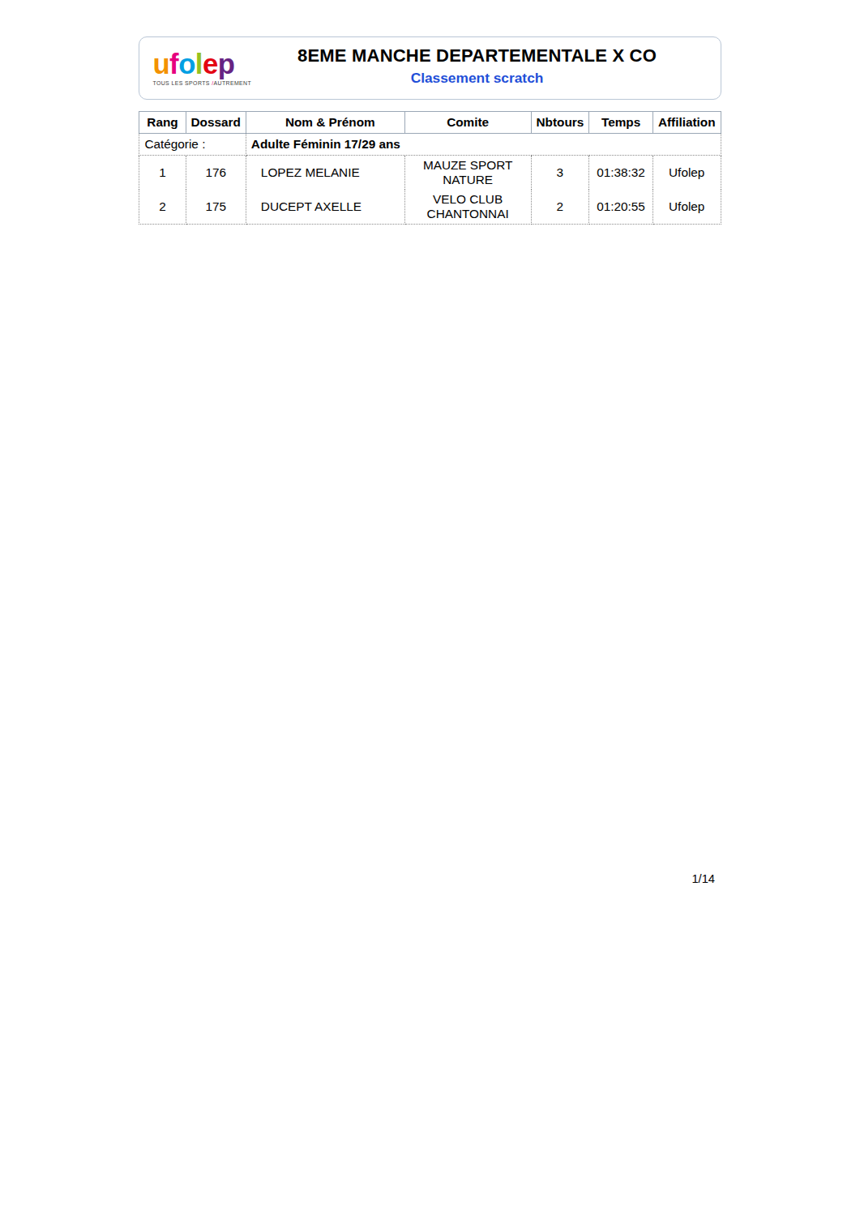ufolep
TOUS LES SPORTS /AUTREMENT
8EME MANCHE DEPARTEMENTALE X CO
Classement scratch
| Rang | Dossard | Nom & Prénom | Comite | Nbtours | Temps | Affiliation |
| --- | --- | --- | --- | --- | --- | --- |
| Catégorie : | Adulte Féminin 17/29 ans |
| 1 | 176 | LOPEZ MELANIE | MAUZE SPORT NATURE | 3 | 01:38:32 | Ufolep |
| 2 | 175 | DUCEPT AXELLE | VELO CLUB CHANTONNAI | 2 | 01:20:55 | Ufolep |
1/14